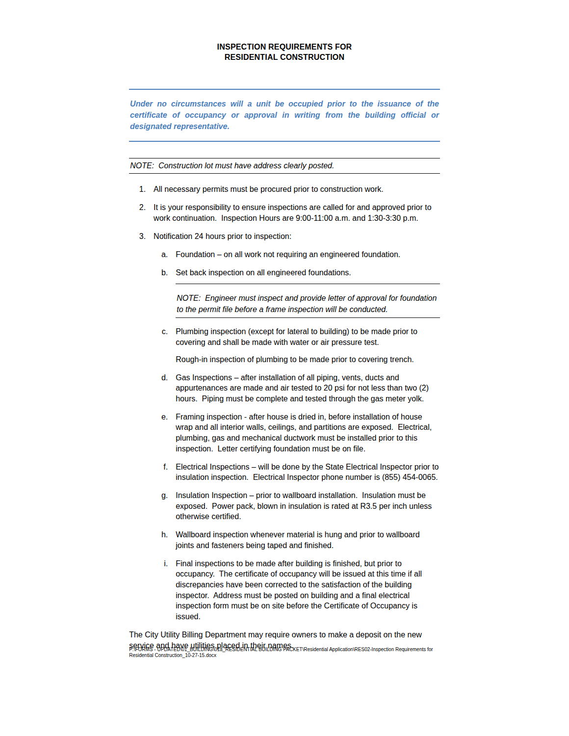INSPECTION REQUIREMENTS FOR
RESIDENTIAL CONSTRUCTION
Under no circumstances will a unit be occupied prior to the issuance of the certificate of occupancy or approval in writing from the building official or designated representative.
NOTE: Construction lot must have address clearly posted.
All necessary permits must be procured prior to construction work.
It is your responsibility to ensure inspections are called for and approved prior to work continuation. Inspection Hours are 9:00-11:00 a.m. and 1:30-3:30 p.m.
Notification 24 hours prior to inspection:
Foundation – on all work not requiring an engineered foundation.
Set back inspection on all engineered foundations.
NOTE: Engineer must inspect and provide letter of approval for foundation to the permit file before a frame inspection will be conducted.
Plumbing inspection (except for lateral to building) to be made prior to covering and shall be made with water or air pressure test.
Rough-in inspection of plumbing to be made prior to covering trench.
Gas Inspections – after installation of all piping, vents, ducts and appurtenances are made and air tested to 20 psi for not less than two (2) hours. Piping must be complete and tested through the gas meter yolk.
Framing inspection - after house is dried in, before installation of house wrap and all interior walls, ceilings, and partitions are exposed. Electrical, plumbing, gas and mechanical ductwork must be installed prior to this inspection. Letter certifying foundation must be on file.
Electrical Inspections – will be done by the State Electrical Inspector prior to insulation inspection. Electrical Inspector phone number is (855) 454-0065.
Insulation Inspection – prior to wallboard installation. Insulation must be exposed. Power pack, blown in insulation is rated at R3.5 per inch unless otherwise certified.
Wallboard inspection whenever material is hung and prior to wallboard joints and fasteners being taped and finished.
Final inspections to be made after building is finished, but prior to occupancy. The certificate of occupancy will be issued at this time if all discrepancies have been corrected to the satisfaction of the building inspector. Address must be posted on building and a final electrical inspection form must be on site before the Certificate of Occupancy is issued.
The City Utility Billing Department may require owners to make a deposit on the new service and have utilities placed in their names.
P:\FORMS - UPDATED\01_BUILDING\01a_RESIDENTIAL BUILDING PACKET\Residential Application\RES02-Inspection Requirements for Residential Construction_10-27-15.docx